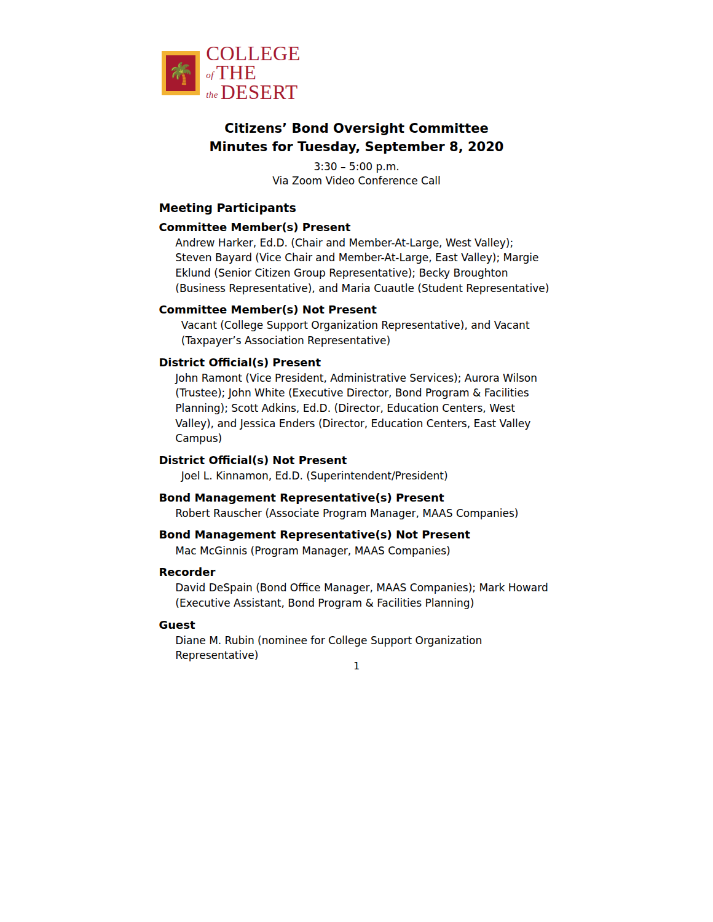🌴
COLLEGE
of THE
the DESERT
Citizens’ Bond Oversight Committee
Minutes for Tuesday, September 8, 2020
3:30 – 5:00 p.m.
Via Zoom Video Conference Call
Meeting Participants
Committee Member(s) Present
Andrew Harker, Ed.D. (Chair and Member-At-Large, West Valley);
Steven Bayard (Vice Chair and Member-At-Large, East Valley); Margie Eklund (Senior Citizen Group Representative); Becky Broughton (Business Representative), and Maria Cuautle (Student Representative)
Committee Member(s) Not Present
Vacant (College Support Organization Representative), and Vacant (Taxpayer’s Association Representative)
District Official(s) Present
John Ramont (Vice President, Administrative Services); Aurora Wilson (Trustee); John White (Executive Director, Bond Program & Facilities Planning); Scott Adkins, Ed.D. (Director, Education Centers, West Valley), and Jessica Enders (Director, Education Centers, East Valley Campus)
District Official(s) Not Present
Joel L. Kinnamon, Ed.D. (Superintendent/President)
Bond Management Representative(s) Present
Robert Rauscher (Associate Program Manager, MAAS Companies)
Bond Management Representative(s) Not Present
Mac McGinnis (Program Manager, MAAS Companies)
Recorder
David DeSpain (Bond Office Manager, MAAS Companies); Mark Howard (Executive Assistant, Bond Program & Facilities Planning)
Guest
Diane M. Rubin (nominee for College Support Organization Representative)
1